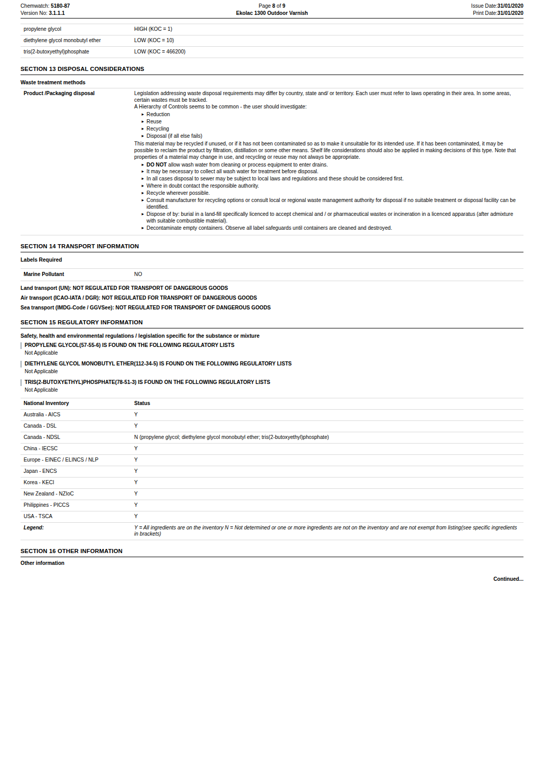| Chemwatch: 5180-87 | Page 8 of 9 | Issue Date: 31/01/2020 |
| Version No: 3.1.1.1 | Ekolac 1300 Outdoor Varnish | Print Date: 31/01/2020 |
| propylene glycol | HIGH (KOC = 1) |
| diethylene glycol monobutyl ether | LOW (KOC = 10) |
| tris(2-butoxyethyl)phosphate | LOW (KOC = 466200) |
SECTION 13 DISPOSAL CONSIDERATIONS
Waste treatment methods
| Product /Packaging disposal | Legislation addressing waste disposal requirements may differ by country, state and/ or territory. Each user must refer to laws operating in their area. In some areas, certain wastes must be tracked. A Hierarchy of Controls seems to be common - the user should investigate: Reduction Reuse Recycling Disposal (if all else fails) This material may be recycled if unused, or if it has not been contaminated so as to make it unsuitable for its intended use. If it has been contaminated, it may be possible to reclaim the product by filtration, distillation or some other means. Shelf life considerations should also be applied in making decisions of this type. Note that properties of a material may change in use, and recycling or reuse may not always be appropriate. DO NOT allow wash water from cleaning or process equipment to enter drains. It may be necessary to collect all wash water for treatment before disposal. In all cases disposal to sewer may be subject to local laws and regulations and these should be considered first. Where in doubt contact the responsible authority. Recycle wherever possible. Consult manufacturer for recycling options or consult local or regional waste management authority for disposal if no suitable treatment or disposal facility can be identified. Dispose of by: burial in a land-fill specifically licenced to accept chemical and / or pharmaceutical wastes or incineration in a licenced apparatus (after admixture with suitable combustible material). Decontaminate empty containers. Observe all label safeguards until containers are cleaned and destroyed. |
SECTION 14 TRANSPORT INFORMATION
Labels Required
| Marine Pollutant | NO |
Land transport (UN): NOT REGULATED FOR TRANSPORT OF DANGEROUS GOODS
Air transport (ICAO-IATA / DGR): NOT REGULATED FOR TRANSPORT OF DANGEROUS GOODS
Sea transport (IMDG-Code / GGVSee): NOT REGULATED FOR TRANSPORT OF DANGEROUS GOODS
SECTION 15 REGULATORY INFORMATION
Safety, health and environmental regulations / legislation specific for the substance or mixture
PROPYLENE GLYCOL(57-55-6) IS FOUND ON THE FOLLOWING REGULATORY LISTS
Not Applicable
DIETHYLENE GLYCOL MONOBUTYL ETHER(112-34-5) IS FOUND ON THE FOLLOWING REGULATORY LISTS
Not Applicable
TRIS(2-BUTOXYETHYL)PHOSPHATE(78-51-3) IS FOUND ON THE FOLLOWING REGULATORY LISTS
Not Applicable
| National Inventory | Status |
| Australia - AICS | Y |
| Canada - DSL | Y |
| Canada - NDSL | N (propylene glycol; diethylene glycol monobutyl ether; tris(2-butoxyethyl)phosphate) |
| China - IECSC | Y |
| Europe - EINEC / ELINCS / NLP | Y |
| Japan - ENCS | Y |
| Korea - KECI | Y |
| New Zealand - NZIoC | Y |
| Philippines - PICCS | Y |
| USA - TSCA | Y |
| Legend: | Y = All ingredients are on the inventory N = Not determined or one or more ingredients are not on the inventory and are not exempt from listing(see specific ingredients in brackets) |
SECTION 16 OTHER INFORMATION
Other information
Continued...